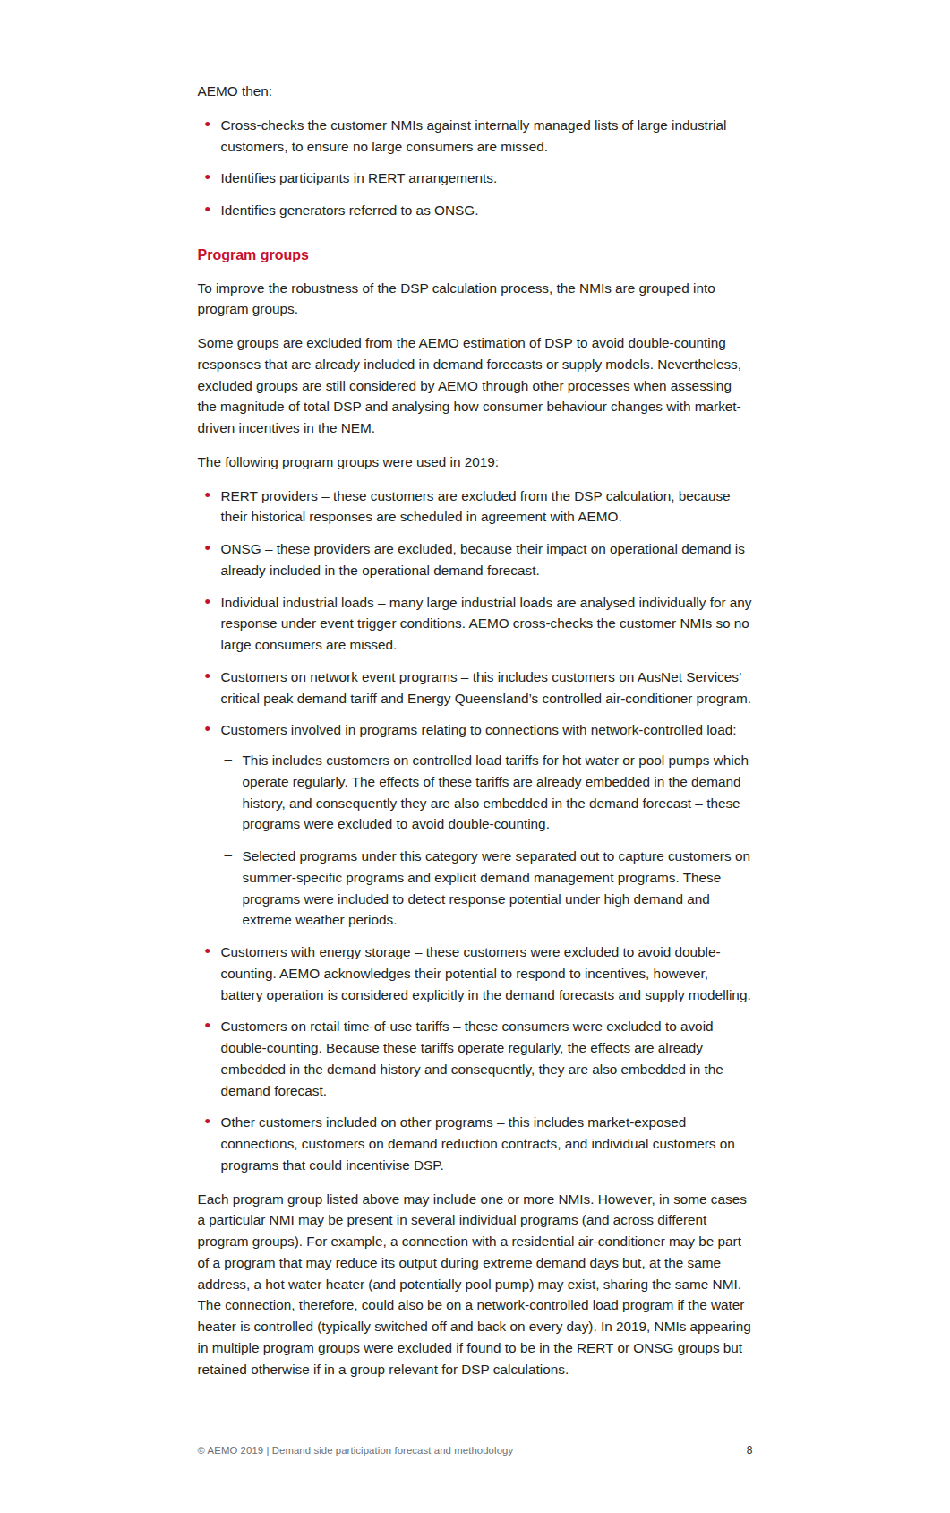AEMO then:
Cross-checks the customer NMIs against internally managed lists of large industrial customers, to ensure no large consumers are missed.
Identifies participants in RERT arrangements.
Identifies generators referred to as ONSG.
Program groups
To improve the robustness of the DSP calculation process, the NMIs are grouped into program groups.
Some groups are excluded from the AEMO estimation of DSP to avoid double-counting responses that are already included in demand forecasts or supply models. Nevertheless, excluded groups are still considered by AEMO through other processes when assessing the magnitude of total DSP and analysing how consumer behaviour changes with market-driven incentives in the NEM.
The following program groups were used in 2019:
RERT providers – these customers are excluded from the DSP calculation, because their historical responses are scheduled in agreement with AEMO.
ONSG – these providers are excluded, because their impact on operational demand is already included in the operational demand forecast.
Individual industrial loads – many large industrial loads are analysed individually for any response under event trigger conditions. AEMO cross-checks the customer NMIs so no large consumers are missed.
Customers on network event programs – this includes customers on AusNet Services’ critical peak demand tariff and Energy Queensland’s controlled air-conditioner program.
Customers involved in programs relating to connections with network-controlled load:
This includes customers on controlled load tariffs for hot water or pool pumps which operate regularly. The effects of these tariffs are already embedded in the demand history, and consequently they are also embedded in the demand forecast – these programs were excluded to avoid double-counting.
Selected programs under this category were separated out to capture customers on summer-specific programs and explicit demand management programs. These programs were included to detect response potential under high demand and extreme weather periods.
Customers with energy storage – these customers were excluded to avoid double-counting. AEMO acknowledges their potential to respond to incentives, however, battery operation is considered explicitly in the demand forecasts and supply modelling.
Customers on retail time-of-use tariffs – these consumers were excluded to avoid double-counting. Because these tariffs operate regularly, the effects are already embedded in the demand history and consequently, they are also embedded in the demand forecast.
Other customers included on other programs – this includes market-exposed connections, customers on demand reduction contracts, and individual customers on programs that could incentivise DSP.
Each program group listed above may include one or more NMIs. However, in some cases a particular NMI may be present in several individual programs (and across different program groups). For example, a connection with a residential air-conditioner may be part of a program that may reduce its output during extreme demand days but, at the same address, a hot water heater (and potentially pool pump) may exist, sharing the same NMI. The connection, therefore, could also be on a network-controlled load program if the water heater is controlled (typically switched off and back on every day). In 2019, NMIs appearing in multiple program groups were excluded if found to be in the RERT or ONSG groups but retained otherwise if in a group relevant for DSP calculations.
© AEMO 2019 | Demand side participation forecast and methodology
8